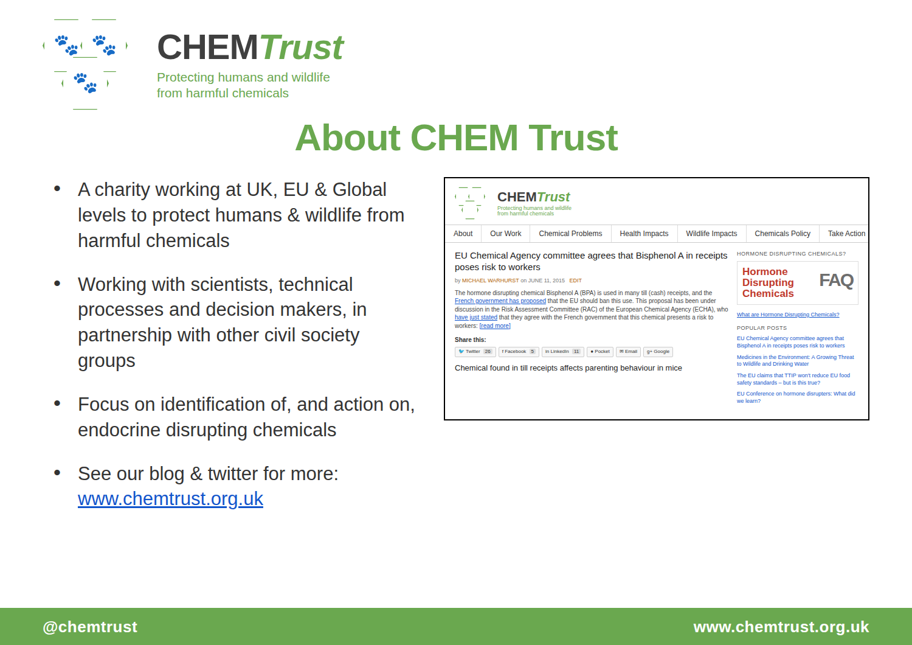🐾
🐾
🐾
CHEM Trust
Protecting humans and wildlife
from harmful chemicals
About CHEM Trust
A charity working at UK, EU & Global levels to protect humans & wildlife from harmful chemicals
Working with scientists, technical processes and decision makers, in partnership with other civil society groups
Focus on identification of, and action on, endocrine disrupting chemicals
See our blog & twitter for more: www.chemtrust.org.uk
CHEM Trust
Protecting humans and wildlife
from harmful chemicals
About Our Work Chemical Problems Health Impacts Wildlife Impacts Chemicals Policy Take Action
EU Chemical Agency committee agrees that Bisphenol A in receipts poses risk to workers
by MICHAEL WARHURST on JUNE 11, 2015 EDIT
The hormone disrupting chemical Bisphenol A (BPA) is used in many till (cash) receipts, and the French government has proposed that the EU should ban this use. This proposal has been under discussion in the Risk Assessment Committee (RAC) of the European Chemical Agency (ECHA), who have just stated that they agree with the French government that this chemical presents a risk to workers: [read more]
Share this:
🐦 Twitter 26 f Facebook 5 in LinkedIn 11 ● Pocket ✉ Email g+ Google
Chemical found in till receipts affects parenting behaviour in mice
Hormone Disrupting Chemicals?
FAQ
Hormone
Disrupting
Chemicals
What are Hormone Disrupting Chemicals?
Popular posts
EU Chemical Agency committee agrees that Bisphenol A in receipts poses risk to workers
Medicines in the Environment: A Growing Threat to Wildlife and Drinking Water
The EU claims that TTIP won't reduce EU food safety standards – but is this true?
EU Conference on hormone disrupters: What did we learn?
@chemtrust www.chemtrust.org.uk